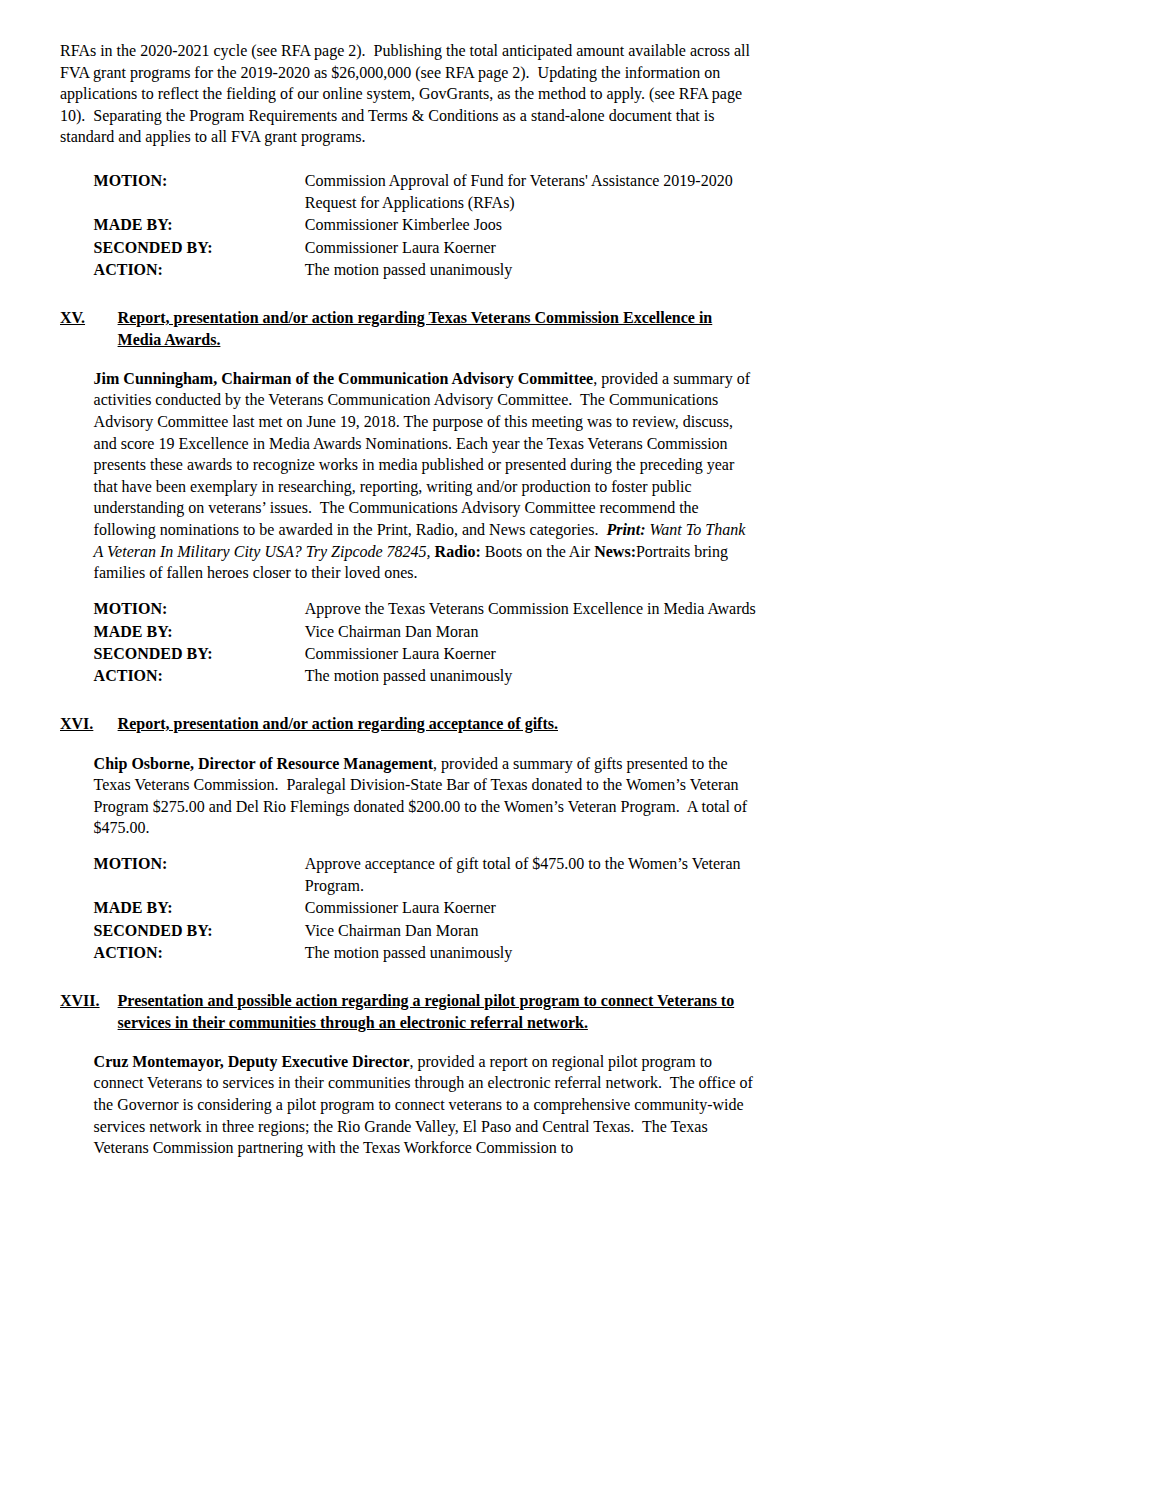RFAs in the 2020-2021 cycle (see RFA page 2). Publishing the total anticipated amount available across all FVA grant programs for the 2019-2020 as $26,000,000 (see RFA page 2). Updating the information on applications to reflect the fielding of our online system, GovGrants, as the method to apply. (see RFA page 10). Separating the Program Requirements and Terms & Conditions as a stand-alone document that is standard and applies to all FVA grant programs.
| MOTION: | Commission Approval of Fund for Veterans' Assistance 2019-2020 Request for Applications (RFAs) |
| MADE BY: | Commissioner Kimberlee Joos |
| SECONDED BY: | Commissioner Laura Koerner |
| ACTION: | The motion passed unanimously |
XV.
Report, presentation and/or action regarding Texas Veterans Commission Excellence in Media Awards.
Jim Cunningham, Chairman of the Communication Advisory Committee, provided a summary of activities conducted by the Veterans Communication Advisory Committee. The Communications Advisory Committee last met on June 19, 2018. The purpose of this meeting was to review, discuss, and score 19 Excellence in Media Awards Nominations. Each year the Texas Veterans Commission presents these awards to recognize works in media published or presented during the preceding year that have been exemplary in researching, reporting, writing and/or production to foster public understanding on veterans’ issues. The Communications Advisory Committee recommend the following nominations to be awarded in the Print, Radio, and News categories. Print: Want To Thank A Veteran In Military City USA? Try Zipcode 78245, Radio: Boots on the Air News: Portraits bring families of fallen heroes closer to their loved ones.
| MOTION: | Approve the Texas Veterans Commission Excellence in Media Awards |
| MADE BY: | Vice Chairman Dan Moran |
| SECONDED BY: | Commissioner Laura Koerner |
| ACTION: | The motion passed unanimously |
XVI.
Report, presentation and/or action regarding acceptance of gifts.
Chip Osborne, Director of Resource Management, provided a summary of gifts presented to the Texas Veterans Commission. Paralegal Division-State Bar of Texas donated to the Women’s Veteran Program $275.00 and Del Rio Flemings donated $200.00 to the Women’s Veteran Program. A total of $475.00.
| MOTION: | Approve acceptance of gift total of $475.00 to the Women’s Veteran Program. |
| MADE BY: | Commissioner Laura Koerner |
| SECONDED BY: | Vice Chairman Dan Moran |
| ACTION: | The motion passed unanimously |
XVII.
Presentation and possible action regarding a regional pilot program to connect Veterans to services in their communities through an electronic referral network.
Cruz Montemayor, Deputy Executive Director, provided a report on regional pilot program to connect Veterans to services in their communities through an electronic referral network. The office of the Governor is considering a pilot program to connect veterans to a comprehensive community-wide services network in three regions; the Rio Grande Valley, El Paso and Central Texas. The Texas Veterans Commission partnering with the Texas Workforce Commission to